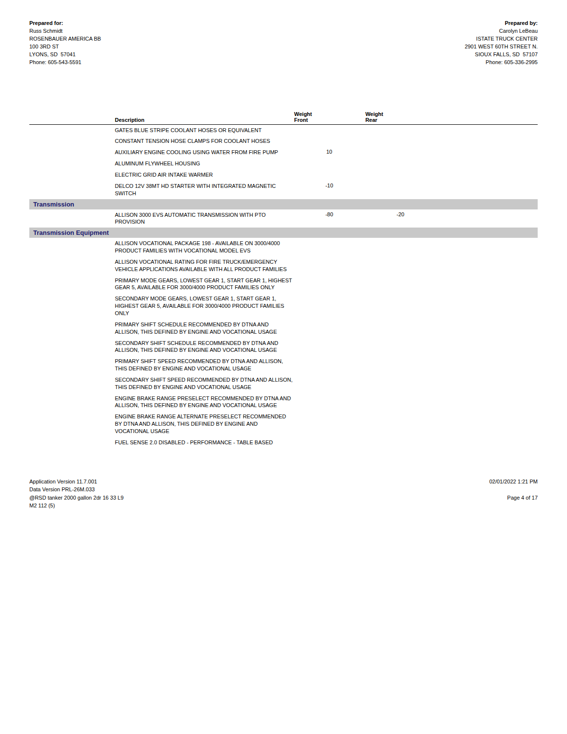Prepared for:
Russ Schmidt
ROSENBAUER AMERICA BB
100 3RD ST
LYONS, SD 57041
Phone: 605-543-5591
Prepared by:
Carolyn LeBeau
ISTATE TRUCK CENTER
2901 WEST 60TH STREET N.
SIOUX FALLS, SD 57107
Phone: 605-336-2995
| Description | Weight Front | Weight Rear | |
| --- | --- | --- | --- |
| GATES BLUE STRIPE COOLANT HOSES OR EQUIVALENT | | | |
| CONSTANT TENSION HOSE CLAMPS FOR COOLANT HOSES | | | |
| AUXILIARY ENGINE COOLING USING WATER FROM FIRE PUMP | 10 | | |
| ALUMINUM FLYWHEEL HOUSING | | | |
| ELECTRIC GRID AIR INTAKE WARMER | | | |
| DELCO 12V 38MT HD STARTER WITH INTEGRATED MAGNETIC SWITCH | -10 | | |
| Transmission |
| ALLISON 3000 EVS AUTOMATIC TRANSMISSION WITH PTO PROVISION | -80 | -20 | |
| Transmission Equipment |
| ALLISON VOCATIONAL PACKAGE 198 - AVAILABLE ON 3000/4000 PRODUCT FAMILIES WITH VOCATIONAL MODEL EVS | | | |
| ALLISON VOCATIONAL RATING FOR FIRE TRUCK/EMERGENCY VEHICLE APPLICATIONS AVAILABLE WITH ALL PRODUCT FAMILIES | | | |
| PRIMARY MODE GEARS, LOWEST GEAR 1, START GEAR 1, HIGHEST GEAR 5, AVAILABLE FOR 3000/4000 PRODUCT FAMILIES ONLY | | | |
| SECONDARY MODE GEARS, LOWEST GEAR 1, START GEAR 1, HIGHEST GEAR 5, AVAILABLE FOR 3000/4000 PRODUCT FAMILIES ONLY | | | |
| PRIMARY SHIFT SCHEDULE RECOMMENDED BY DTNA AND ALLISON, THIS DEFINED BY ENGINE AND VOCATIONAL USAGE | | | |
| SECONDARY SHIFT SCHEDULE RECOMMENDED BY DTNA AND ALLISON, THIS DEFINED BY ENGINE AND VOCATIONAL USAGE | | | |
| PRIMARY SHIFT SPEED RECOMMENDED BY DTNA AND ALLISON, THIS DEFINED BY ENGINE AND VOCATIONAL USAGE | | | |
| SECONDARY SHIFT SPEED RECOMMENDED BY DTNA AND ALLISON, THIS DEFINED BY ENGINE AND VOCATIONAL USAGE | | | |
| ENGINE BRAKE RANGE PRESELECT RECOMMENDED BY DTNA AND ALLISON, THIS DEFINED BY ENGINE AND VOCATIONAL USAGE | | | |
| ENGINE BRAKE RANGE ALTERNATE PRESELECT RECOMMENDED BY DTNA AND ALLISON, THIS DEFINED BY ENGINE AND VOCATIONAL USAGE | | | |
| FUEL SENSE 2.0 DISABLED - PERFORMANCE - TABLE BASED | | | |
Application Version 11.7.001
Data Version PRL-26M.033
@RSD tanker 2000 gallon 2dr 16 33 L9
M2 112 (5)
02/01/2022 1:21 PM
Page 4 of 17